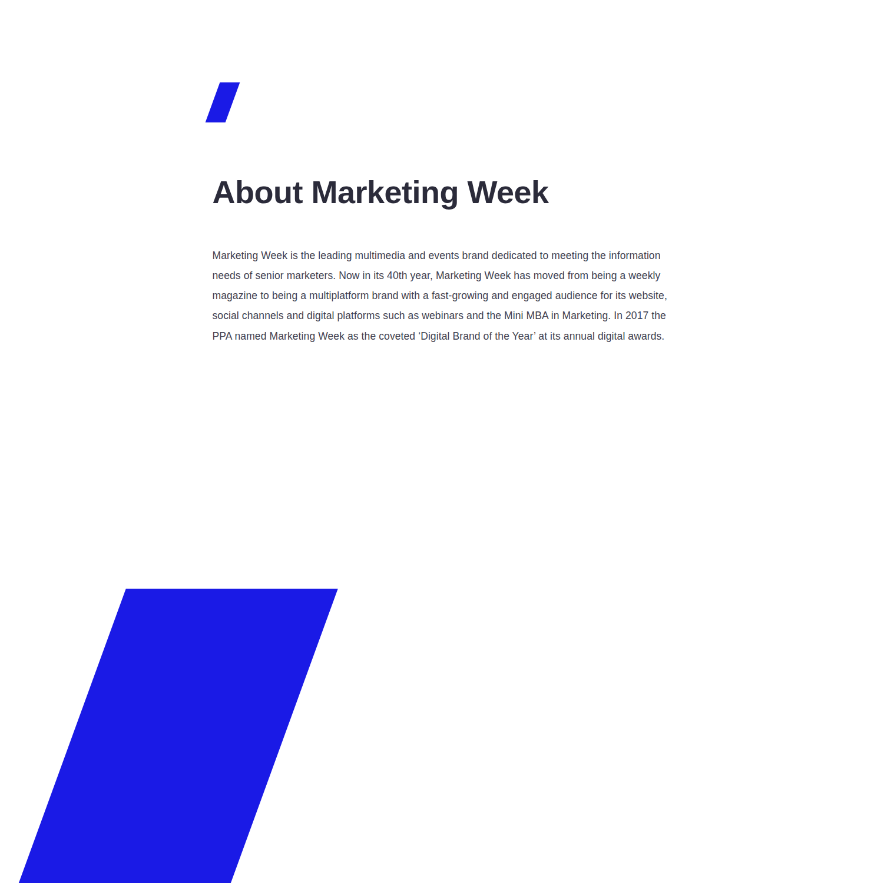About Marketing Week
Marketing Week is the leading multimedia and events brand dedicated to meeting the information needs of senior marketers. Now in its 40th year, Marketing Week has moved from being a weekly magazine to being a multiplatform brand with a fast-growing and engaged audience for its website, social channels and digital platforms such as webinars and the Mini MBA in Marketing. In 2017 the PPA named Marketing Week as the coveted ‘Digital Brand of the Year’ at its annual digital awards.